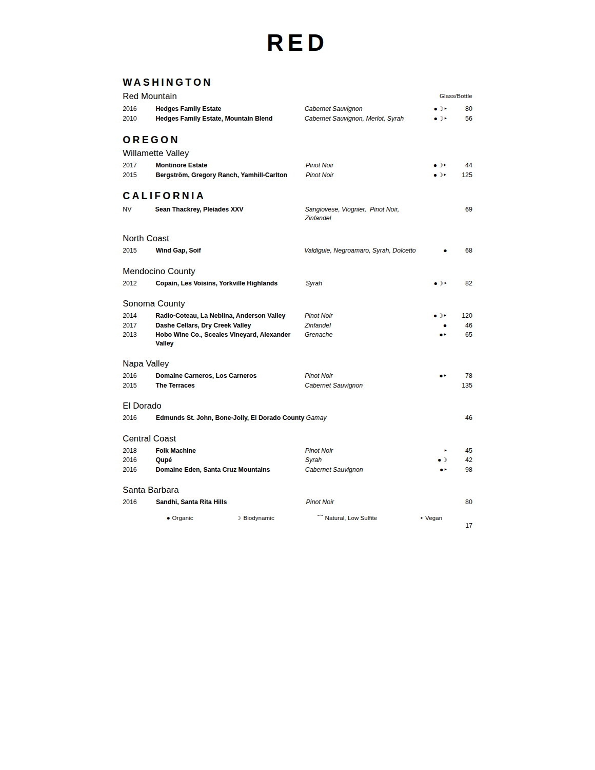RED
WASHINGTON
Red MountainGlass/Bottle
| 2016 | Hedges Family Estate | Cabernet Sauvignon | ●☽‣ | 80 |
| 2010 | Hedges Family Estate, Mountain Blend | Cabernet Sauvignon, Merlot, Syrah | ●☽‣ | 56 |
OREGON
Willamette Valley
| 2017 | Montinore Estate | Pinot Noir | ●☽‣ | 44 |
| 2015 | Bergström, Gregory Ranch, Yamhill-Carlton | Pinot Noir | ●☽‣ | 125 |
CALIFORNIA
| NV | Sean Thackrey, Pleiades XXV | Sangiovese, Viognier, Pinot Noir, Zinfandel | | 69 |
North Coast
| 2015 | Wind Gap, Soif | Valdiguie, Negroamaro, Syrah, Dolcetto | ● | 68 |
Mendocino County
| 2012 | Copain, Les Voisins, Yorkville Highlands | Syrah | ●☽‣ | 82 |
Sonoma County
| 2014 | Radio-Coteau, La Neblina, Anderson Valley | Pinot Noir | ●☽‣ | 120 |
| 2017 | Dashe Cellars, Dry Creek Valley | Zinfandel | ● | 46 |
| 2013 | Hobo Wine Co., Sceales Vineyard, Alexander Valley | Grenache | ●‣ | 65 |
Napa Valley
| 2016 | Domaine Carneros, Los Carneros | Pinot Noir | ●‣ | 78 |
| 2015 | The Terraces | Cabernet Sauvignon | | 135 |
El Dorado
| 2016 | Edmunds St. John, Bone-Jolly, El Dorado County | Gamay | | 46 |
Central Coast
| 2018 | Folk Machine | Pinot Noir | ‣ | 45 |
| 2016 | Qupé | Syrah | ●☽ | 42 |
| 2016 | Domaine Eden, Santa Cruz Mountains | Cabernet Sauvignon | ●‣ | 98 |
Santa Barbara
| 2016 | Sandhi, Santa Rita Hills | Pinot Noir | | 80 |
●Organic ☽Biodynamic ⏜Natural, Low Sulfite ‣Vegan
17